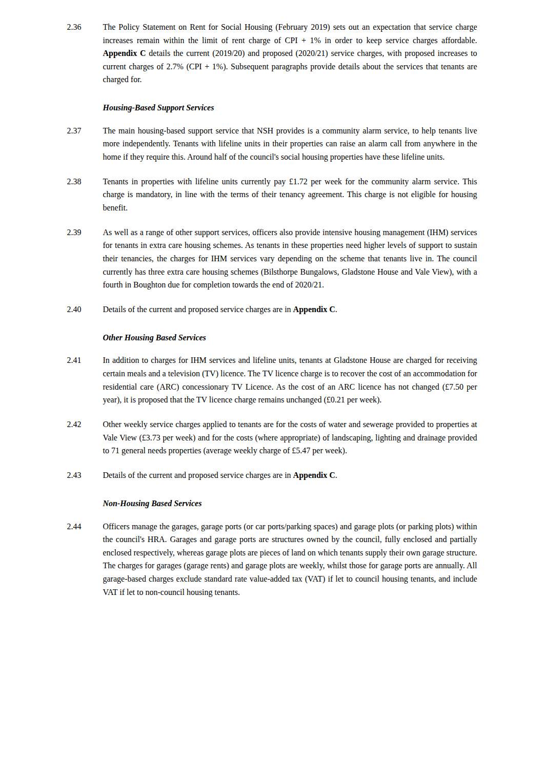2.36
The Policy Statement on Rent for Social Housing (February 2019) sets out an expectation that service charge increases remain within the limit of rent charge of CPI + 1% in order to keep service charges affordable. Appendix C details the current (2019/20) and proposed (2020/21) service charges, with proposed increases to current charges of 2.7% (CPI + 1%). Subsequent paragraphs provide details about the services that tenants are charged for.
Housing-Based Support Services
2.37
The main housing-based support service that NSH provides is a community alarm service, to help tenants live more independently. Tenants with lifeline units in their properties can raise an alarm call from anywhere in the home if they require this. Around half of the council's social housing properties have these lifeline units.
2.38
Tenants in properties with lifeline units currently pay £1.72 per week for the community alarm service. This charge is mandatory, in line with the terms of their tenancy agreement. This charge is not eligible for housing benefit.
2.39
As well as a range of other support services, officers also provide intensive housing management (IHM) services for tenants in extra care housing schemes. As tenants in these properties need higher levels of support to sustain their tenancies, the charges for IHM services vary depending on the scheme that tenants live in. The council currently has three extra care housing schemes (Bilsthorpe Bungalows, Gladstone House and Vale View), with a fourth in Boughton due for completion towards the end of 2020/21.
2.40
Details of the current and proposed service charges are in Appendix C.
Other Housing Based Services
2.41
In addition to charges for IHM services and lifeline units, tenants at Gladstone House are charged for receiving certain meals and a television (TV) licence. The TV licence charge is to recover the cost of an accommodation for residential care (ARC) concessionary TV Licence. As the cost of an ARC licence has not changed (£7.50 per year), it is proposed that the TV licence charge remains unchanged (£0.21 per week).
2.42
Other weekly service charges applied to tenants are for the costs of water and sewerage provided to properties at Vale View (£3.73 per week) and for the costs (where appropriate) of landscaping, lighting and drainage provided to 71 general needs properties (average weekly charge of £5.47 per week).
2.43
Details of the current and proposed service charges are in Appendix C.
Non-Housing Based Services
2.44
Officers manage the garages, garage ports (or car ports/parking spaces) and garage plots (or parking plots) within the council's HRA. Garages and garage ports are structures owned by the council, fully enclosed and partially enclosed respectively, whereas garage plots are pieces of land on which tenants supply their own garage structure. The charges for garages (garage rents) and garage plots are weekly, whilst those for garage ports are annually. All garage-based charges exclude standard rate value-added tax (VAT) if let to council housing tenants, and include VAT if let to non-council housing tenants.